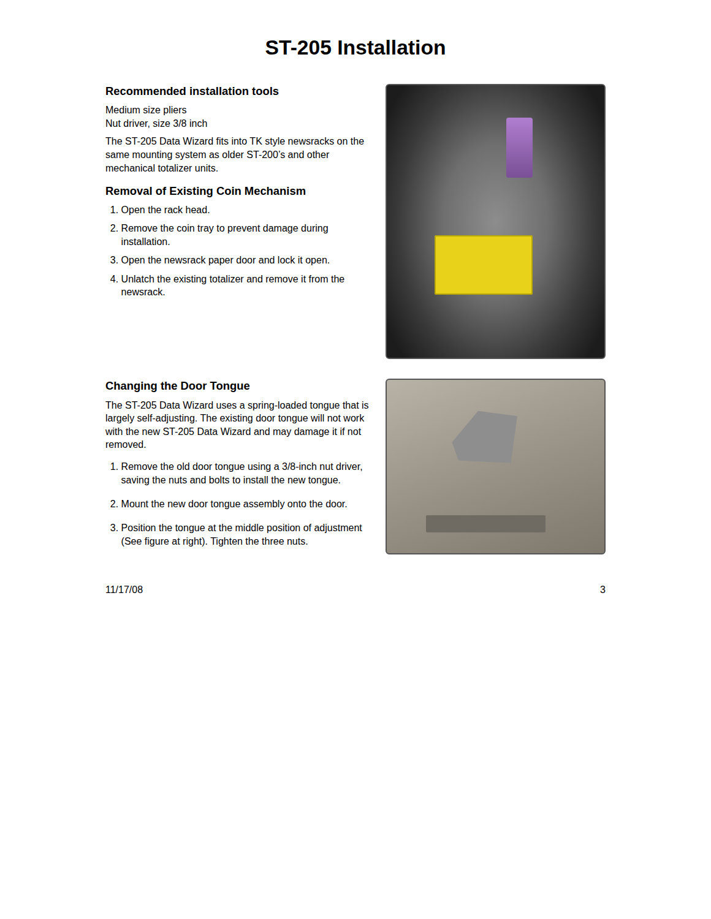ST-205 Installation
Recommended installation tools
Medium size pliers
Nut driver, size 3/8 inch
The ST-205 Data Wizard fits into TK style newsracks on the same mounting system as older ST-200’s and other mechanical totalizer units.
Removal of Existing Coin Mechanism
Open the rack head.
Remove the coin tray to prevent damage during installation.
Open the newsrack paper door and lock it open.
Unlatch the existing totalizer and remove it from the newsrack.
Changing the Door Tongue
The ST-205 Data Wizard uses a spring-loaded tongue that is largely self-adjusting. The existing door tongue will not work with the new ST-205 Data Wizard and may damage it if not removed.
Remove the old door tongue using a 3/8-inch nut driver, saving the nuts and bolts to install the new tongue.
Mount the new door tongue assembly onto the door.
Position the tongue at the middle position of adjustment (See figure at right). Tighten the three nuts.
11/17/08 3